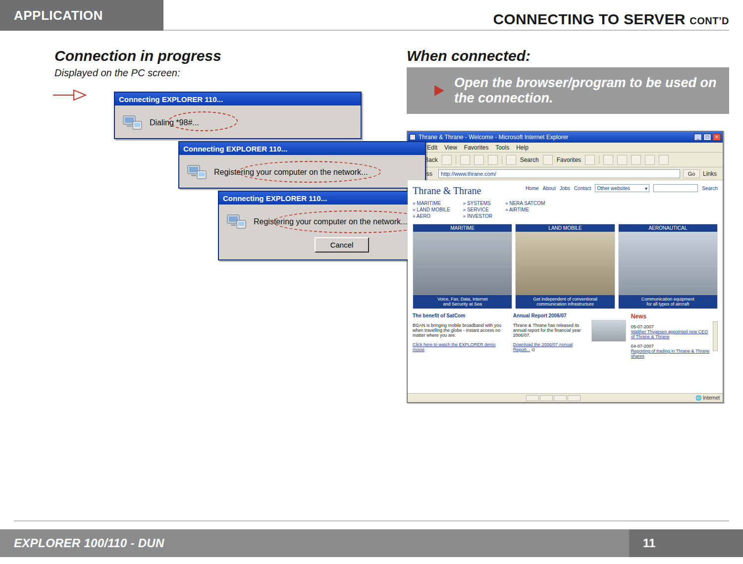APPLICATION
CONNECTING TO SERVER CONT’D
Connection in progress
Displayed on the PC screen:
Connecting EXPLORER 110...
Dialing *98#...
Connecting EXPLORER 110...
Registering your computer on the network...
Connecting EXPLORER 110...
Registering your computer on the network...
Cancel
When connected:
Open the browser/program to be used on the connection.
Thrane & Thrane - Welcome - Microsoft Internet Explorer
_□×
File Edit View Favorites Tools Help
Back Search Favorites
Address
http://www.thrane.com/
Go
Links
Home About Jobs Contact
Other websites▾
Search
Thrane & Thrane
MARITIME
LAND MOBILE
AERO
SYSTEMS
SERVICE
INVESTOR
NERA SATCOM
AIRTIME
MARITIME
Voice, Fax, Data, Internet
and Security at Sea
LAND MOBILE
Get independent of conventional
communication infrastructure
AERONAUTICAL
Communication equipment
for all types of aircraft
The benefit of SatCom
BGAN is bringing mobile broadband with you when travelling the globe - instant access no matter where you are.
Click here to watch the EXPLORER demo movie
Annual Report 2006/07
Thrane & Thrane has released its annual report for the financial year 2006/07.
Download the 2006/07 Annual Report... ⊙
News
05-07-2007
Walther Thygesen appointed new CEO of Thrane & Thrane
04-07-2007
Reporting of trading in Thrane & Thrane shares
🌐 Internet
EXPLORER 100/110 - DUN
11